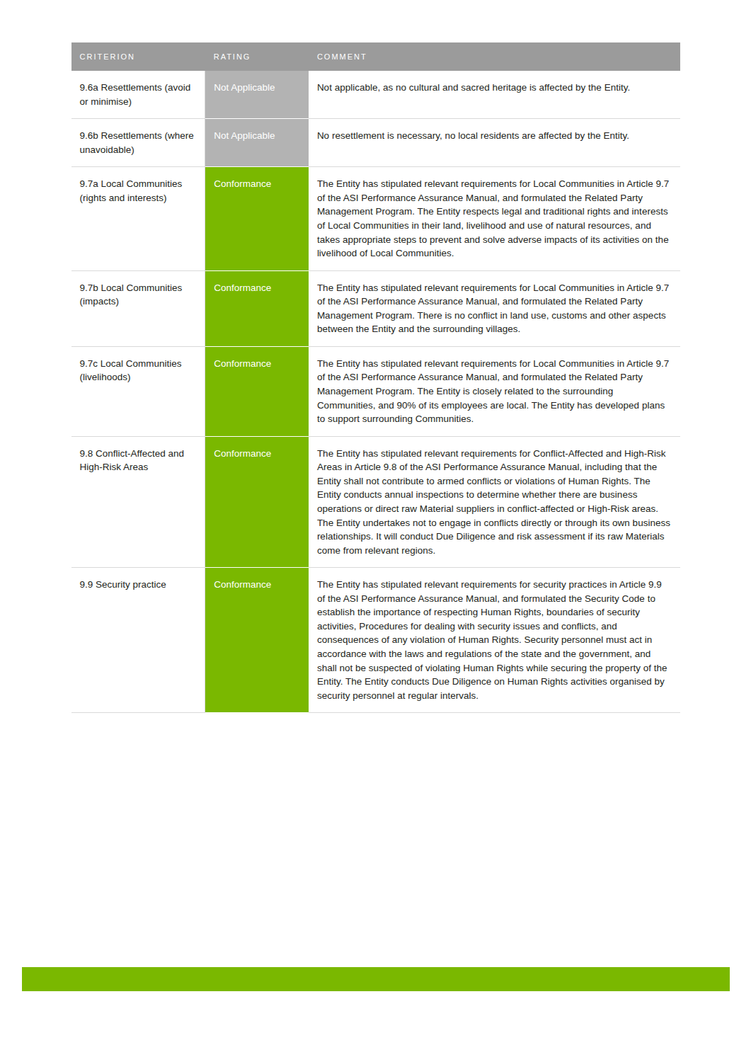| CRITERION | RATING | COMMENT |
| --- | --- | --- |
| 9.6a Resettlements (avoid or minimise) | Not Applicable | Not applicable, as no cultural and sacred heritage is affected by the Entity. |
| 9.6b Resettlements (where unavoidable) | Not Applicable | No resettlement is necessary, no local residents are affected by the Entity. |
| 9.7a Local Communities (rights and interests) | Conformance | The Entity has stipulated relevant requirements for Local Communities in Article 9.7 of the ASI Performance Assurance Manual, and formulated the Related Party Management Program. The Entity respects legal and traditional rights and interests of Local Communities in their land, livelihood and use of natural resources, and takes appropriate steps to prevent and solve adverse impacts of its activities on the livelihood of Local Communities. |
| 9.7b Local Communities (impacts) | Conformance | The Entity has stipulated relevant requirements for Local Communities in Article 9.7 of the ASI Performance Assurance Manual, and formulated the Related Party Management Program. There is no conflict in land use, customs and other aspects between the Entity and the surrounding villages. |
| 9.7c Local Communities (livelihoods) | Conformance | The Entity has stipulated relevant requirements for Local Communities in Article 9.7 of the ASI Performance Assurance Manual, and formulated the Related Party Management Program. The Entity is closely related to the surrounding Communities, and 90% of its employees are local. The Entity has developed plans to support surrounding Communities. |
| 9.8 Conflict-Affected and High-Risk Areas | Conformance | The Entity has stipulated relevant requirements for Conflict-Affected and High-Risk Areas in Article 9.8 of the ASI Performance Assurance Manual, including that the Entity shall not contribute to armed conflicts or violations of Human Rights. The Entity conducts annual inspections to determine whether there are business operations or direct raw Material suppliers in conflict-affected or High-Risk areas. The Entity undertakes not to engage in conflicts directly or through its own business relationships. It will conduct Due Diligence and risk assessment if its raw Materials come from relevant regions. |
| 9.9 Security practice | Conformance | The Entity has stipulated relevant requirements for security practices in Article 9.9 of the ASI Performance Assurance Manual, and formulated the Security Code to establish the importance of respecting Human Rights, boundaries of security activities, Procedures for dealing with security issues and conflicts, and consequences of any violation of Human Rights. Security personnel must act in accordance with the laws and regulations of the state and the government, and shall not be suspected of violating Human Rights while securing the property of the Entity. The Entity conducts Due Diligence on Human Rights activities organised by security personnel at regular intervals. |